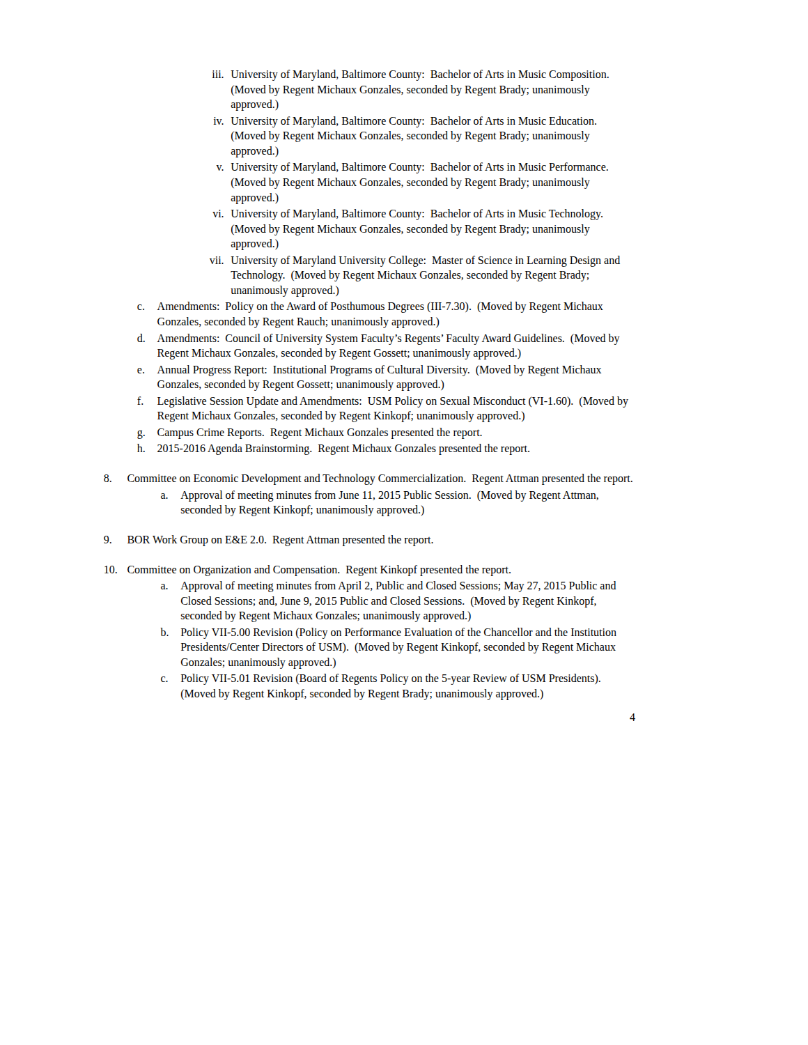iii. University of Maryland, Baltimore County: Bachelor of Arts in Music Composition. (Moved by Regent Michaux Gonzales, seconded by Regent Brady; unanimously approved.)
iv. University of Maryland, Baltimore County: Bachelor of Arts in Music Education. (Moved by Regent Michaux Gonzales, seconded by Regent Brady; unanimously approved.)
v. University of Maryland, Baltimore County: Bachelor of Arts in Music Performance. (Moved by Regent Michaux Gonzales, seconded by Regent Brady; unanimously approved.)
vi. University of Maryland, Baltimore County: Bachelor of Arts in Music Technology. (Moved by Regent Michaux Gonzales, seconded by Regent Brady; unanimously approved.)
vii. University of Maryland University College: Master of Science in Learning Design and Technology. (Moved by Regent Michaux Gonzales, seconded by Regent Brady; unanimously approved.)
c. Amendments: Policy on the Award of Posthumous Degrees (III-7.30). (Moved by Regent Michaux Gonzales, seconded by Regent Rauch; unanimously approved.)
d. Amendments: Council of University System Faculty’s Regents’ Faculty Award Guidelines. (Moved by Regent Michaux Gonzales, seconded by Regent Gossett; unanimously approved.)
e. Annual Progress Report: Institutional Programs of Cultural Diversity. (Moved by Regent Michaux Gonzales, seconded by Regent Gossett; unanimously approved.)
f. Legislative Session Update and Amendments: USM Policy on Sexual Misconduct (VI-1.60). (Moved by Regent Michaux Gonzales, seconded by Regent Kinkopf; unanimously approved.)
g. Campus Crime Reports. Regent Michaux Gonzales presented the report.
h. 2015-2016 Agenda Brainstorming. Regent Michaux Gonzales presented the report.
8. Committee on Economic Development and Technology Commercialization. Regent Attman presented the report.
a. Approval of meeting minutes from June 11, 2015 Public Session. (Moved by Regent Attman, seconded by Regent Kinkopf; unanimously approved.)
9. BOR Work Group on E&E 2.0. Regent Attman presented the report.
10. Committee on Organization and Compensation. Regent Kinkopf presented the report.
a. Approval of meeting minutes from April 2, Public and Closed Sessions; May 27, 2015 Public and Closed Sessions; and, June 9, 2015 Public and Closed Sessions. (Moved by Regent Kinkopf, seconded by Regent Michaux Gonzales; unanimously approved.)
b. Policy VII-5.00 Revision (Policy on Performance Evaluation of the Chancellor and the Institution Presidents/Center Directors of USM). (Moved by Regent Kinkopf, seconded by Regent Michaux Gonzales; unanimously approved.)
c. Policy VII-5.01 Revision (Board of Regents Policy on the 5-year Review of USM Presidents). (Moved by Regent Kinkopf, seconded by Regent Brady; unanimously approved.)
4